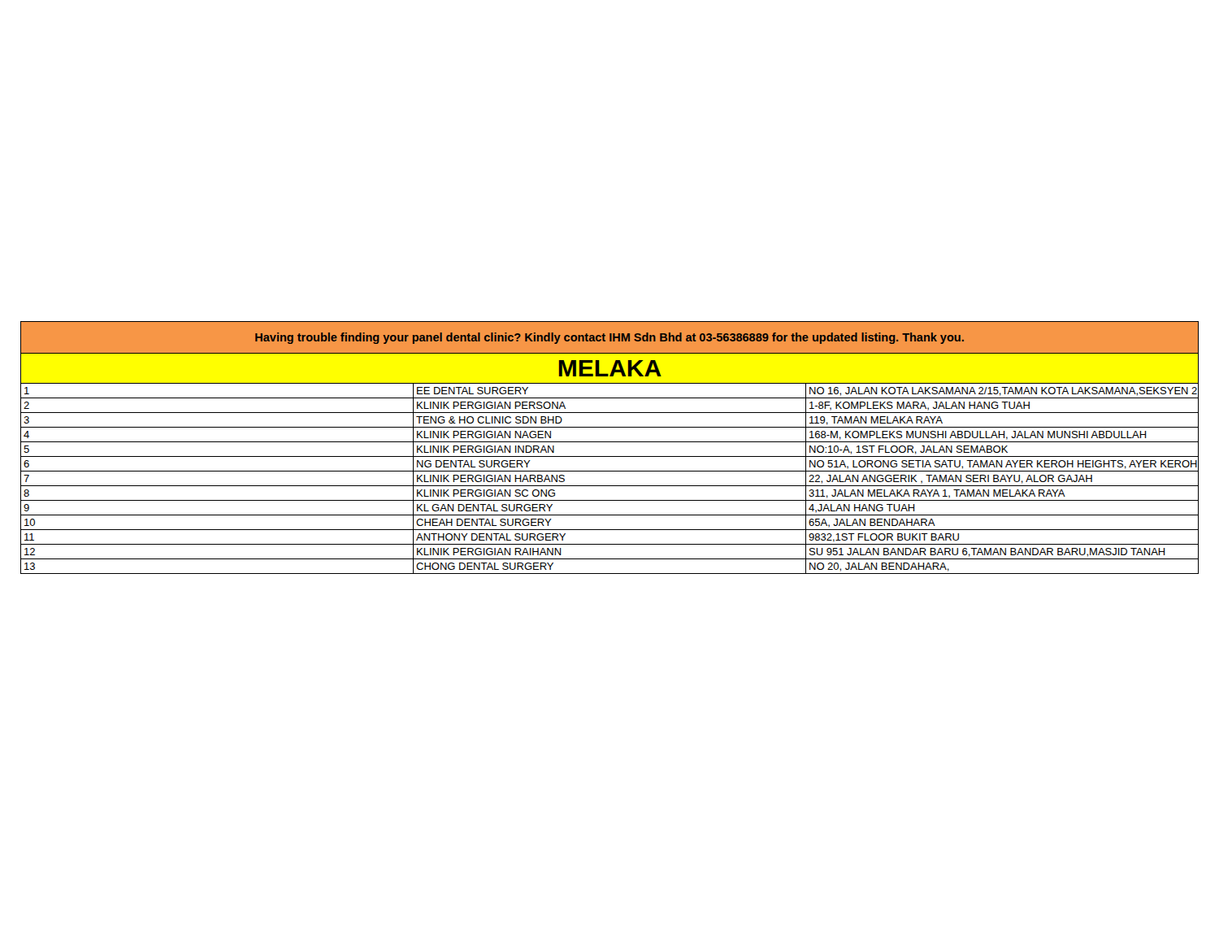| Having trouble finding your panel dental clinic? Kindly contact IHM Sdn Bhd at 03-56386889 for the updated listing. Thank you. |
| MELAKA |
| 1 | EE DENTAL SURGERY | NO 16, JALAN KOTA LAKSAMANA 2/15,TAMAN KOTA LAKSAMANA,SEKSYEN 2 |
| 2 | KLINIK PERGIGIAN PERSONA | 1-8F, KOMPLEKS MARA, JALAN HANG TUAH |
| 3 | TENG & HO CLINIC SDN BHD | 119, TAMAN MELAKA RAYA |
| 4 | KLINIK PERGIGIAN NAGEN | 168-M, KOMPLEKS MUNSHI ABDULLAH, JALAN MUNSHI ABDULLAH |
| 5 | KLINIK PERGIGIAN INDRAN | NO:10-A, 1ST FLOOR, JALAN SEMABOK |
| 6 | NG DENTAL SURGERY | NO 51A, LORONG SETIA SATU, TAMAN AYER KEROH HEIGHTS, AYER KEROH |
| 7 | KLINIK PERGIGIAN HARBANS | 22, JALAN ANGGERIK , TAMAN SERI BAYU, ALOR GAJAH |
| 8 | KLINIK PERGIGIAN SC ONG | 311, JALAN MELAKA RAYA 1, TAMAN MELAKA RAYA |
| 9 | KL GAN DENTAL SURGERY | 4,JALAN HANG TUAH |
| 10 | CHEAH DENTAL SURGERY | 65A, JALAN BENDAHARA |
| 11 | ANTHONY DENTAL SURGERY | 9832,1ST FLOOR BUKIT BARU |
| 12 | KLINIK PERGIGIAN RAIHANN | SU 951 JALAN BANDAR BARU 6,TAMAN BANDAR BARU,MASJID TANAH |
| 13 | CHONG DENTAL SURGERY | NO 20, JALAN BENDAHARA, |